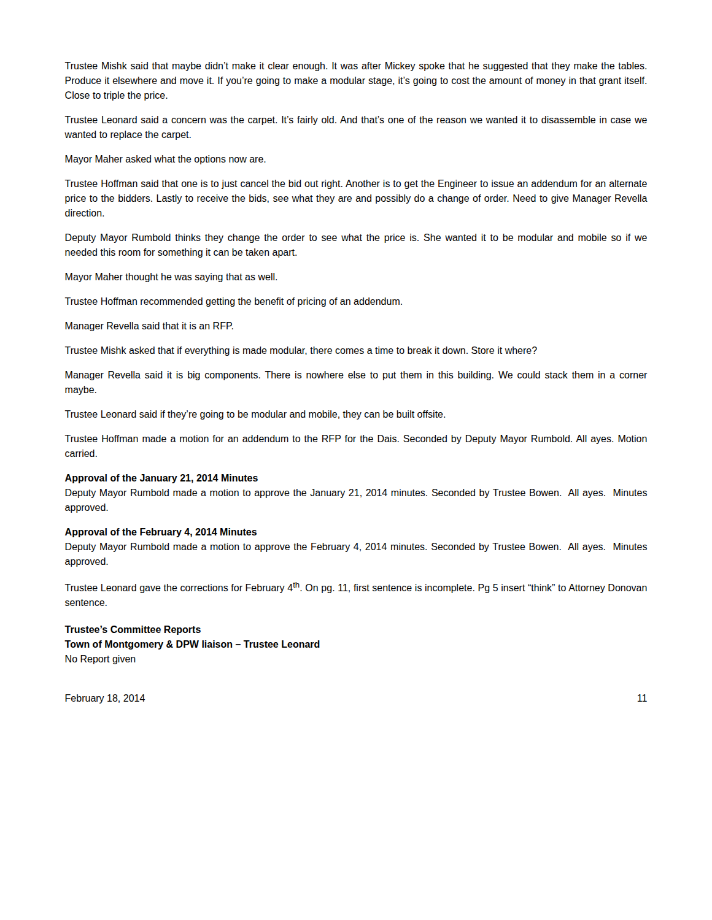Trustee Mishk said that maybe didn’t make it clear enough. It was after Mickey spoke that he suggested that they make the tables. Produce it elsewhere and move it. If you’re going to make a modular stage, it’s going to cost the amount of money in that grant itself. Close to triple the price.
Trustee Leonard said a concern was the carpet. It’s fairly old. And that’s one of the reason we wanted it to disassemble in case we wanted to replace the carpet.
Mayor Maher asked what the options now are.
Trustee Hoffman said that one is to just cancel the bid out right. Another is to get the Engineer to issue an addendum for an alternate price to the bidders. Lastly to receive the bids, see what they are and possibly do a change of order. Need to give Manager Revella direction.
Deputy Mayor Rumbold thinks they change the order to see what the price is. She wanted it to be modular and mobile so if we needed this room for something it can be taken apart.
Mayor Maher thought he was saying that as well.
Trustee Hoffman recommended getting the benefit of pricing of an addendum.
Manager Revella said that it is an RFP.
Trustee Mishk asked that if everything is made modular, there comes a time to break it down. Store it where?
Manager Revella said it is big components. There is nowhere else to put them in this building. We could stack them in a corner maybe.
Trustee Leonard said if they’re going to be modular and mobile, they can be built offsite.
Trustee Hoffman made a motion for an addendum to the RFP for the Dais. Seconded by Deputy Mayor Rumbold. All ayes. Motion carried.
Approval of the January 21, 2014 Minutes
Deputy Mayor Rumbold made a motion to approve the January 21, 2014 minutes. Seconded by Trustee Bowen. All ayes. Minutes approved.
Approval of the February 4, 2014 Minutes
Deputy Mayor Rumbold made a motion to approve the February 4, 2014 minutes. Seconded by Trustee Bowen. All ayes. Minutes approved.
Trustee Leonard gave the corrections for February 4th. On pg. 11, first sentence is incomplete. Pg 5 insert “think” to Attorney Donovan sentence.
Trustee’s Committee Reports
Town of Montgomery & DPW liaison – Trustee Leonard
No Report given
February 18, 2014 11